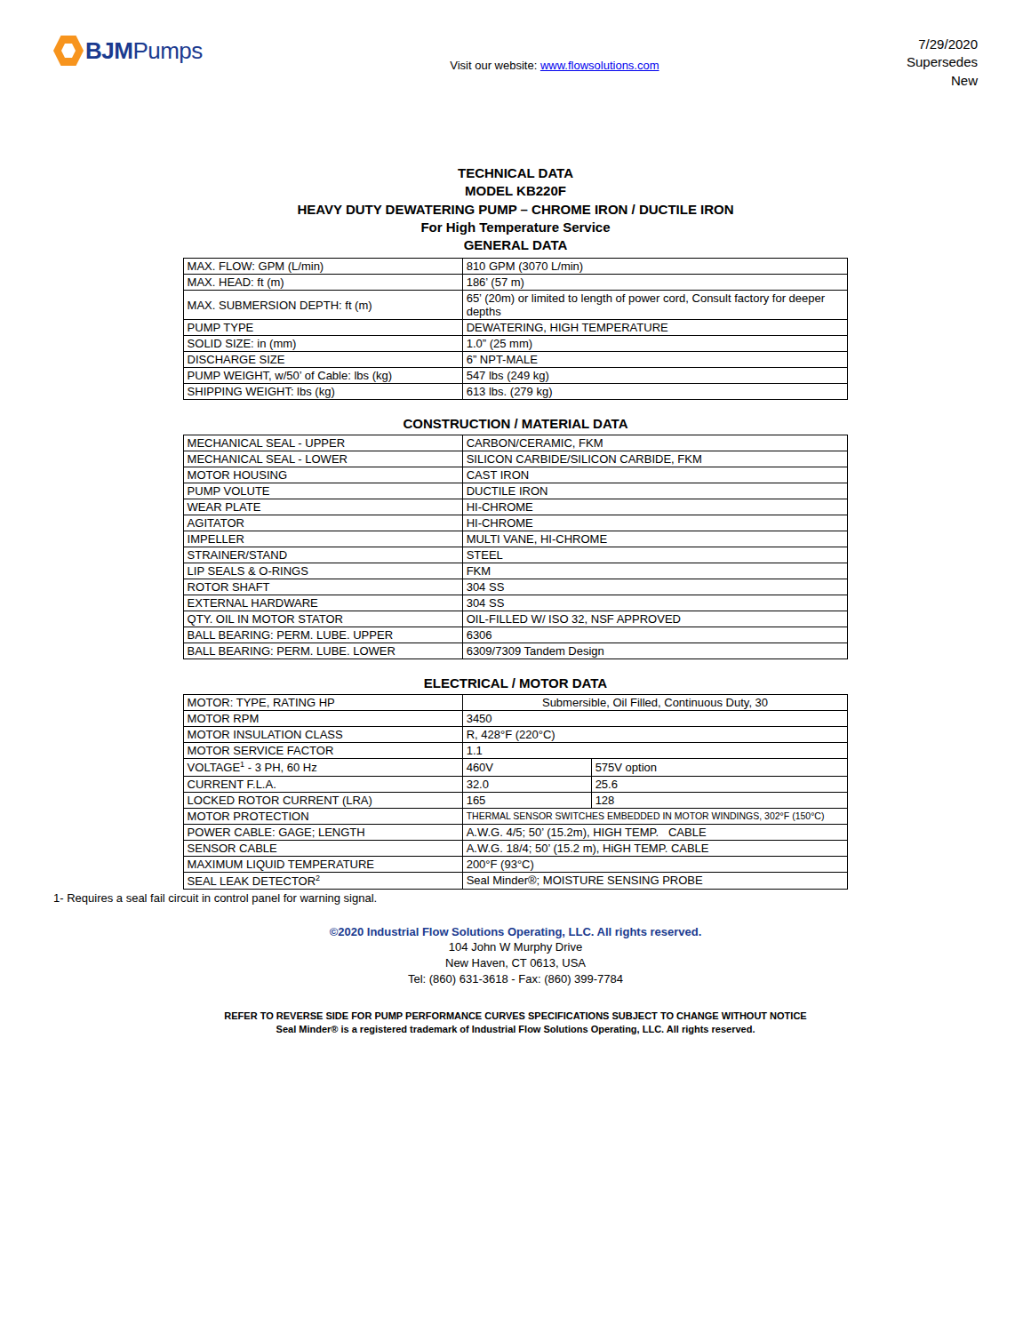BJM Pumps
Visit our website: www.flowsolutions.com
7/29/2020
Supersedes
New
TECHNICAL DATA
MODEL KB220F
HEAVY DUTY DEWATERING PUMP – CHROME IRON / DUCTILE IRON
For High Temperature Service
GENERAL DATA
| MAX. FLOW: GPM (L/min) | 810 GPM (3070 L/min) |
| MAX. HEAD: ft (m) | 186’ (57 m) |
| MAX. SUBMERSION DEPTH: ft (m) | 65’ (20m) or limited to length of power cord, Consult factory for deeper depths |
| PUMP TYPE | DEWATERING, HIGH TEMPERATURE |
| SOLID SIZE: in (mm) | 1.0” (25 mm) |
| DISCHARGE SIZE | 6” NPT-MALE |
| PUMP WEIGHT, w/50’ of Cable: lbs (kg) | 547 lbs (249 kg) |
| SHIPPING WEIGHT: lbs (kg) | 613 lbs. (279 kg) |
CONSTRUCTION / MATERIAL DATA
| MECHANICAL SEAL - UPPER | CARBON/CERAMIC, FKM |
| MECHANICAL SEAL - LOWER | SILICON CARBIDE/SILICON CARBIDE, FKM |
| MOTOR HOUSING | CAST IRON |
| PUMP VOLUTE | DUCTILE IRON |
| WEAR PLATE | HI-CHROME |
| AGITATOR | HI-CHROME |
| IMPELLER | MULTI VANE, HI-CHROME |
| STRAINER/STAND | STEEL |
| LIP SEALS & O-RINGS | FKM |
| ROTOR SHAFT | 304 SS |
| EXTERNAL HARDWARE | 304 SS |
| QTY. OIL IN MOTOR STATOR | OIL-FILLED W/ ISO 32, NSF APPROVED |
| BALL BEARING: PERM. LUBE. UPPER | 6306 |
| BALL BEARING: PERM. LUBE. LOWER | 6309/7309 Tandem Design |
ELECTRICAL / MOTOR DATA
| MOTOR: TYPE, RATING HP | Submersible, Oil Filled, Continuous Duty, 30 |
| MOTOR RPM | 3450 |
| MOTOR INSULATION CLASS | R, 428°F (220°C) |
| MOTOR SERVICE FACTOR | 1.1 |
| VOLTAGE 1 - 3 PH, 60 Hz | 460V | 575V option |
| CURRENT F.L.A. | 32.0 | 25.6 |
| LOCKED ROTOR CURRENT (LRA) | 165 | 128 |
| MOTOR PROTECTION | THERMAL SENSOR SWITCHES EMBEDDED IN MOTOR WINDINGS, 302°F (150°C) |
| POWER CABLE: GAGE; LENGTH | A.W.G. 4/5; 50’ (15.2m), HIGH TEMP. CABLE |
| SENSOR CABLE | A.W.G. 18/4; 50’ (15.2 m), HiGH TEMP. CABLE |
| MAXIMUM LIQUID TEMPERATURE | 200°F (93°C) |
| SEAL LEAK DETECTOR 2 | Seal Minder®; MOISTURE SENSING PROBE |
1- Requires a seal fail circuit in control panel for warning signal.
©2020 Industrial Flow Solutions Operating, LLC. All rights reserved.
104 John W Murphy Drive
New Haven, CT 0613, USA
Tel: (860) 631-3618 - Fax: (860) 399-7784
REFER TO REVERSE SIDE FOR PUMP PERFORMANCE CURVES SPECIFICATIONS SUBJECT TO CHANGE WITHOUT NOTICE
Seal Minder® is a registered trademark of Industrial Flow Solutions Operating, LLC. All rights reserved.